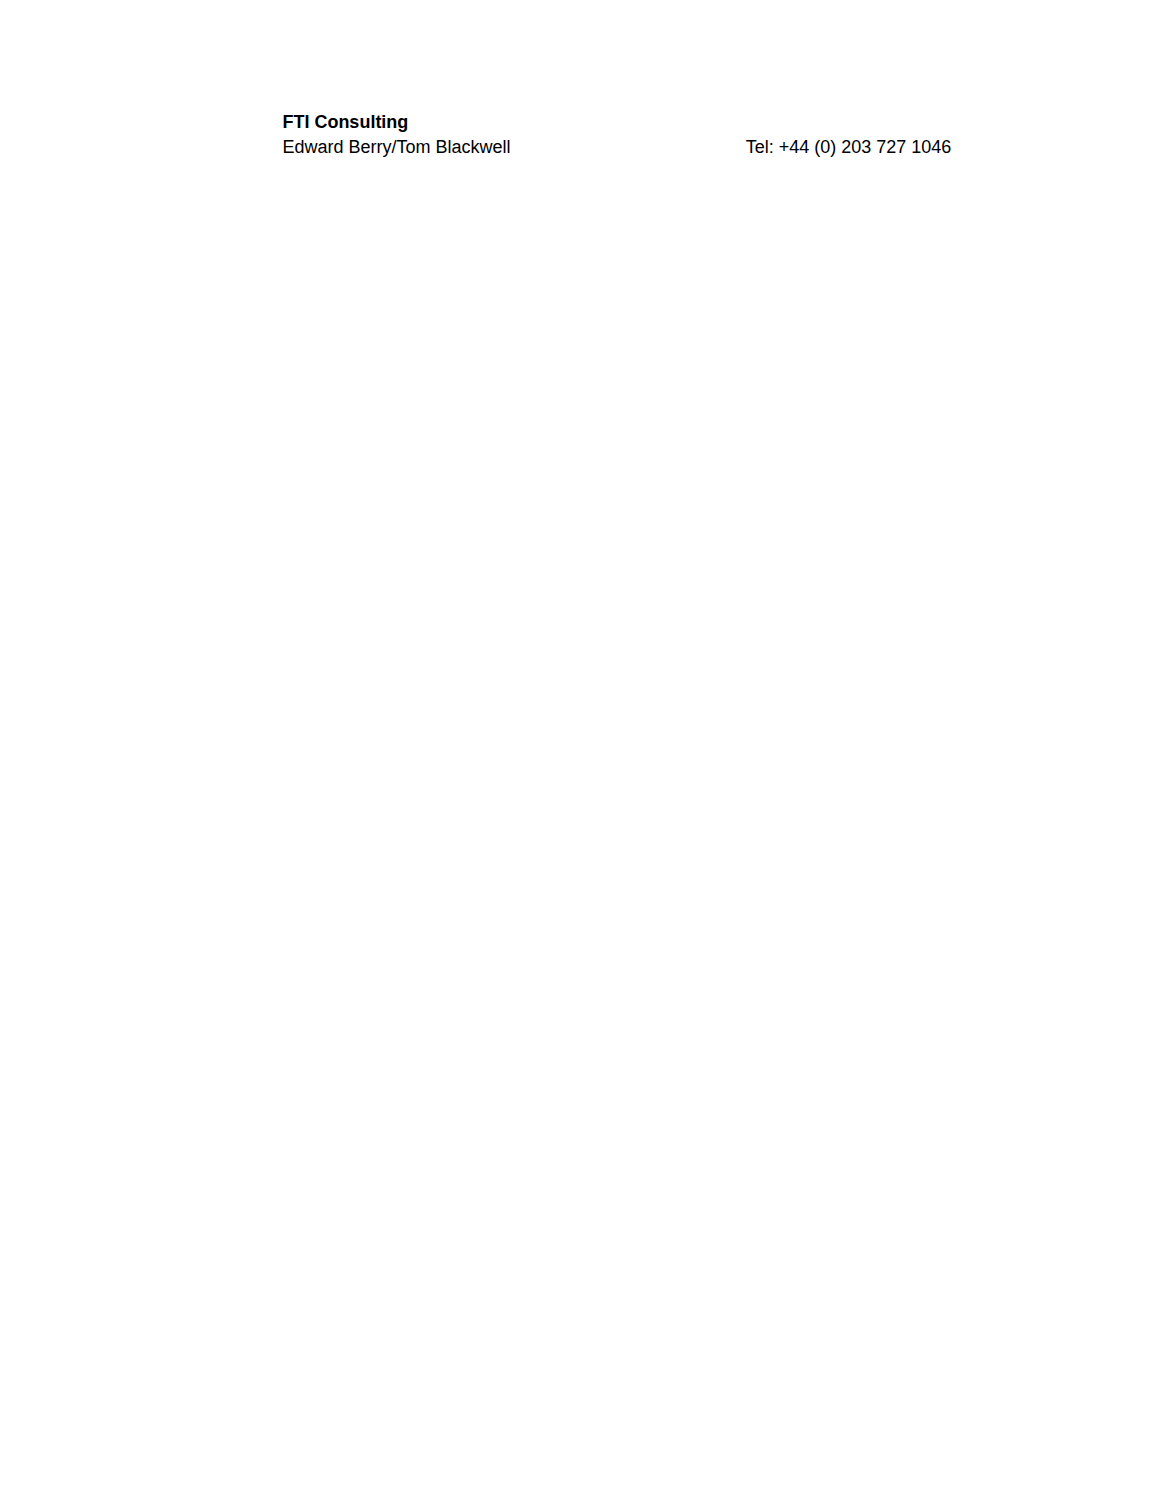FTI Consulting
Edward Berry/Tom Blackwell Tel: +44 (0) 203 727 1046